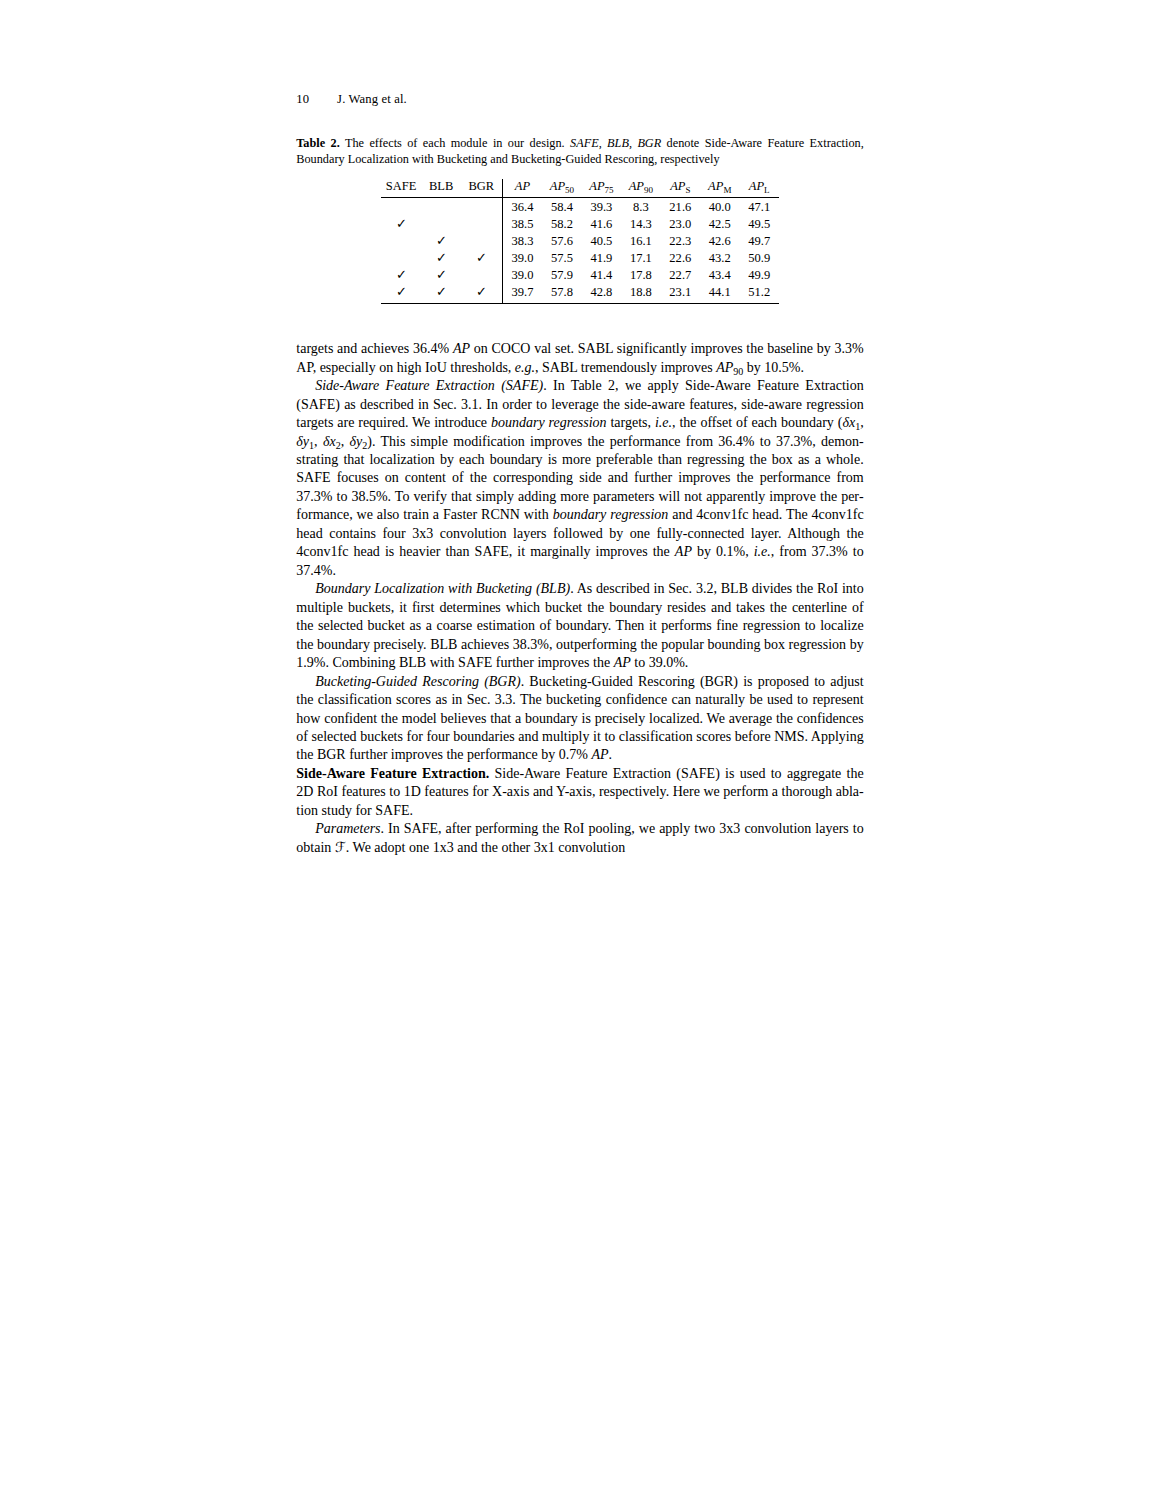10 J. Wang et al.
Table 2. The effects of each module in our design. SAFE, BLB, BGR denote Side-Aware Feature Extraction, Boundary Localization with Bucketing and Bucketing-Guided Rescoring, respectively
| SAFE | BLB | BGR | AP | AP 50 | AP 75 | AP 90 | AP S | AP M | AP L |
| --- | --- | --- | --- | --- | --- | --- | --- | --- | --- |
| | | | 36.4 | 58.4 | 39.3 | 8.3 | 21.6 | 40.0 | 47.1 |
| ✓ | | | 38.5 | 58.2 | 41.6 | 14.3 | 23.0 | 42.5 | 49.5 |
| | ✓ | | 38.3 | 57.6 | 40.5 | 16.1 | 22.3 | 42.6 | 49.7 |
| | ✓ | ✓ | 39.0 | 57.5 | 41.9 | 17.1 | 22.6 | 43.2 | 50.9 |
| ✓ | ✓ | | 39.0 | 57.9 | 41.4 | 17.8 | 22.7 | 43.4 | 49.9 |
| ✓ | ✓ | ✓ | 39.7 | 57.8 | 42.8 | 18.8 | 23.1 | 44.1 | 51.2 |
targets and achieves 36.4% AP on COCO val set. SABL significantly improves the baseline by 3.3% AP, especially on high IoU thresholds, e.g., SABL tremendously improves AP 90 by 10.5%.
Side-Aware Feature Extraction (SAFE). In Table 2, we apply Side-Aware Feature Extraction (SAFE) as described in Sec. 3.1. In order to leverage the side-aware features, side-aware regression targets are required. We introduce boundary regression targets, i.e., the offset of each boundary (δx 1, δy 1, δx 2, δy 2). This simple modification improves the performance from 36.4% to 37.3%, demonstrating that localization by each boundary is more preferable than regressing the box as a whole. SAFE focuses on content of the corresponding side and further improves the performance from 37.3% to 38.5%. To verify that simply adding more parameters will not apparently improve the performance, we also train a Faster RCNN with boundary regression and 4conv1fc head. The 4conv1fc head contains four 3x3 convolution layers followed by one fully-connected layer. Although the 4conv1fc head is heavier than SAFE, it marginally improves the AP by 0.1%, i.e., from 37.3% to 37.4%.
Boundary Localization with Bucketing (BLB). As described in Sec. 3.2, BLB divides the RoI into multiple buckets, it first determines which bucket the boundary resides and takes the centerline of the selected bucket as a coarse estimation of boundary. Then it performs fine regression to localize the boundary precisely. BLB achieves 38.3%, outperforming the popular bounding box regression by 1.9%. Combining BLB with SAFE further improves the AP to 39.0%.
Bucketing-Guided Rescoring (BGR). Bucketing-Guided Rescoring (BGR) is proposed to adjust the classification scores as in Sec. 3.3. The bucketing confidence can naturally be used to represent how confident the model believes that a boundary is precisely localized. We average the confidences of selected buckets for four boundaries and multiply it to classification scores before NMS. Applying the BGR further improves the performance by 0.7% AP.
Side-Aware Feature Extraction. Side-Aware Feature Extraction (SAFE) is used to aggregate the 2D RoI features to 1D features for X-axis and Y-axis, respectively. Here we perform a thorough ablation study for SAFE.
Parameters. In SAFE, after performing the RoI pooling, we apply two 3x3 convolution layers to obtain ℱ. We adopt one 1x3 and the other 3x1 convolution